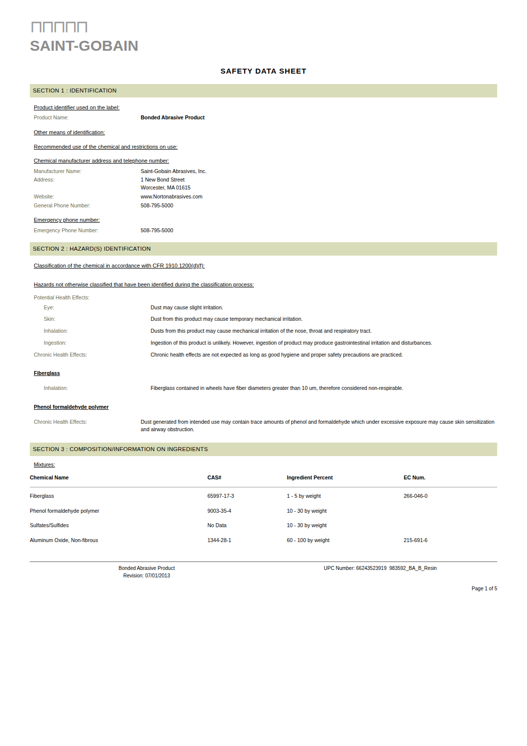⊓⊓⊓⊓⊓
SAINT-GOBAIN
SAFETY DATA SHEET
SECTION 1 : IDENTIFICATION
Product identifier used on the label:
| Product Name: | Bonded Abrasive Product |
Other means of identification:
Recommended use of the chemical and restrictions on use:
Chemical manufacturer address and telephone number:
| Manufacturer Name: | Saint-Gobain Abrasives, Inc. |
| Address: | 1 New Bond Street Worcester, MA 01615 |
| Website: | www.Nortonabrasives.com |
| General Phone Number: | 508-795-5000 |
Emergency phone number:
| Emergency Phone Number: | 508-795-5000 |
SECTION 2 : HAZARD(S) IDENTIFICATION
Classification of the chemical in accordance with CFR 1910.1200(d)(f):
Hazards not otherwise classified that have been identified during the classification process:
Potential Health Effects:
| Eye: | Dust may cause slight irritation. |
| Skin: | Dust from this product may cause temporary mechanical irritation. |
| Inhalation: | Dusts from this product may cause mechanical irritation of the nose, throat and respiratory tract. |
| Ingestion: | Ingestion of this product is unlikely. However, ingestion of product may produce gastrointestinal irritation and disturbances. |
| Chronic Health Effects: | Chronic health effects are not expected as long as good hygiene and proper safety precautions are practiced. |
Fiberglass
| Inhalation: | Fiberglass contained in wheels have fiber diameters greater than 10 um, therefore considered non-respirable. |
Phenol formaldehyde polymer
| Chronic Health Effects: | Dust generated from intended use may contain trace amounts of phenol and formaldehyde which under excessive exposure may cause skin sensitization and airway obstruction. |
SECTION 3 : COMPOSITION/INFORMATION ON INGREDIENTS
Mixtures:
| Chemical Name | CAS# | Ingredient Percent | EC Num. |
| --- | --- | --- | --- |
| Fiberglass | 65997-17-3 | 1 - 5 by weight | 266-046-0 |
| Phenol formaldehyde polymer | 9003-35-4 | 10 - 30 by weight | |
| Sulfates/Sulfides | No Data | 10 - 30 by weight | |
| Aluminum Oxide, Non-fibrous | 1344-28-1 | 60 - 100 by weight | 215-691-6 |
| Bonded Abrasive Product Revision: 07/01/2013 | UPC Number: 66243523919 983592_BA_B_Resin |
Page 1 of 5